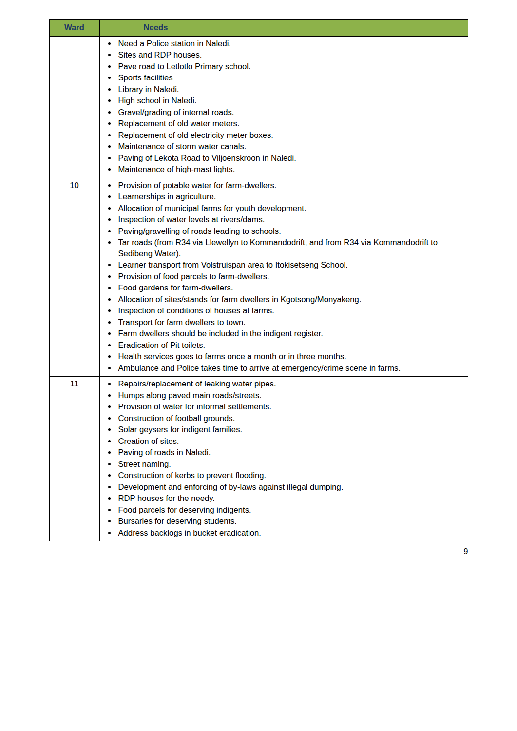| Ward | Needs |
| --- | --- |
| | Need a Police station in Naledi. Sites and RDP houses. Pave road to Letlotlo Primary school. Sports facilities Library in Naledi. High school in Naledi. Gravel/grading of internal roads. Replacement of old water meters. Replacement of old electricity meter boxes. Maintenance of storm water canals. Paving of Lekota Road to Viljoenskroon in Naledi. Maintenance of high-mast lights. |
| 10 | Provision of potable water for farm-dwellers. Learnerships in agriculture. Allocation of municipal farms for youth development. Inspection of water levels at rivers/dams. Paving/gravelling of roads leading to schools. Tar roads (from R34 via Llewellyn to Kommandodrift, and from R34 via Kommandodrift to Sedibeng Water). Learner transport from Volstruispan area to Itokisetseng School. Provision of food parcels to farm-dwellers. Food gardens for farm-dwellers. Allocation of sites/stands for farm dwellers in Kgotsong/Monyakeng. Inspection of conditions of houses at farms. Transport for farm dwellers to town. Farm dwellers should be included in the indigent register. Eradication of Pit toilets. Health services goes to farms once a month or in three months. Ambulance and Police takes time to arrive at emergency/crime scene in farms. |
| 11 | Repairs/replacement of leaking water pipes. Humps along paved main roads/streets. Provision of water for informal settlements. Construction of football grounds. Solar geysers for indigent families. Creation of sites. Paving of roads in Naledi. Street naming. Construction of kerbs to prevent flooding. Development and enforcing of by-laws against illegal dumping. RDP houses for the needy. Food parcels for deserving indigents. Bursaries for deserving students. Address backlogs in bucket eradication. |
9